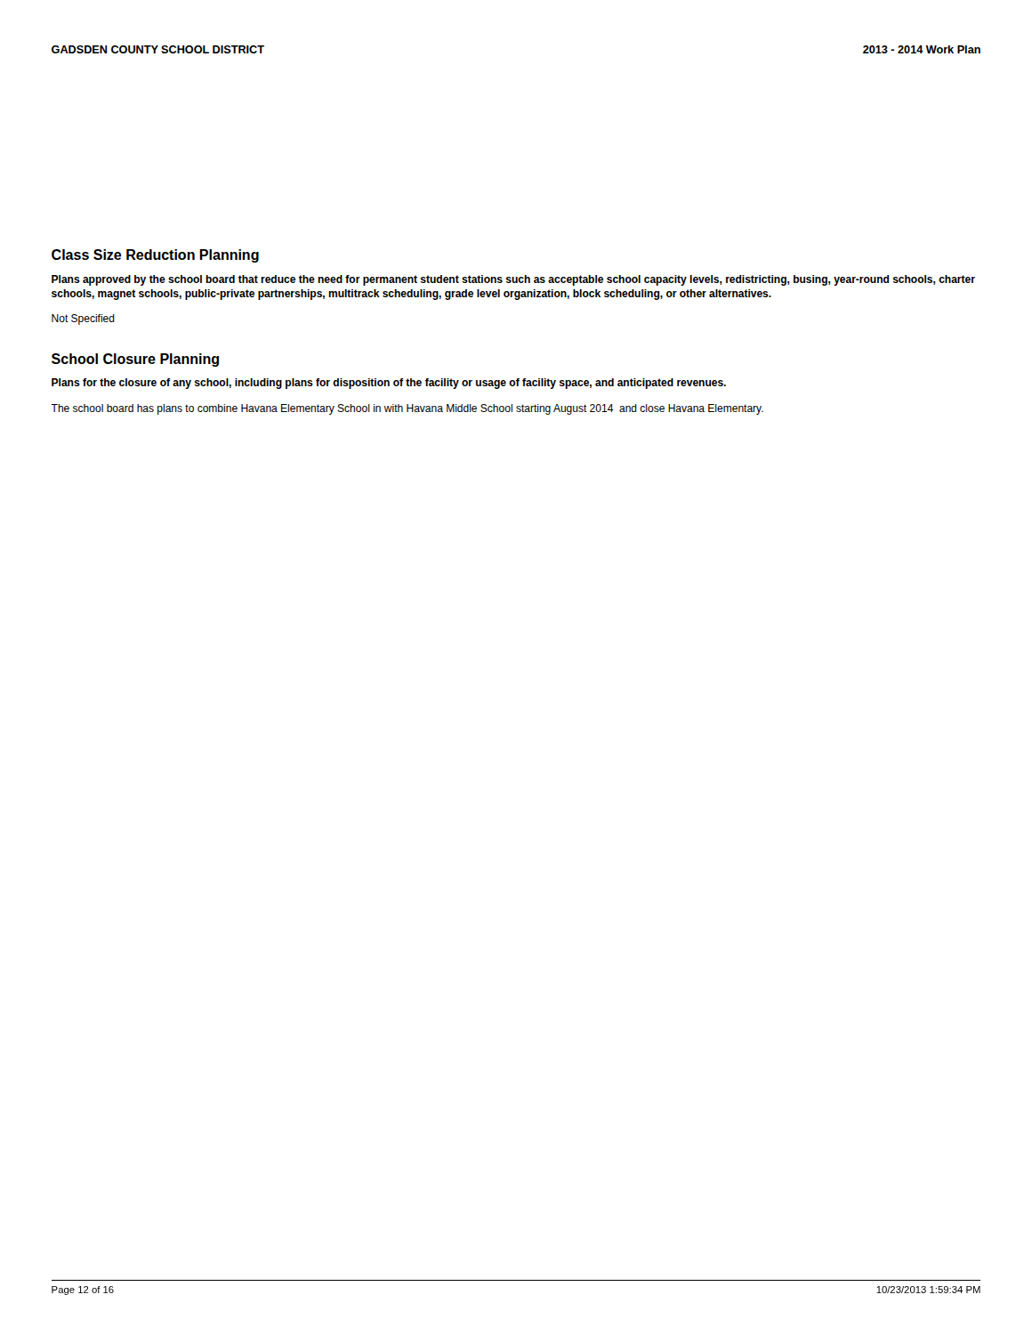GADSDEN COUNTY SCHOOL DISTRICT 2013 - 2014 Work Plan
Class Size Reduction Planning
Plans approved by the school board that reduce the need for permanent student stations such as acceptable school capacity levels, redistricting, busing, year-round schools, charter schools, magnet schools, public-private partnerships, multitrack scheduling, grade level organization, block scheduling, or other alternatives.
Not Specified
School Closure Planning
Plans for the closure of any school, including plans for disposition of the facility or usage of facility space, and anticipated revenues.
The school board has plans to combine Havana Elementary School in with Havana Middle School starting August 2014 and close Havana Elementary.
Page 12 of 16 10/23/2013 1:59:34 PM